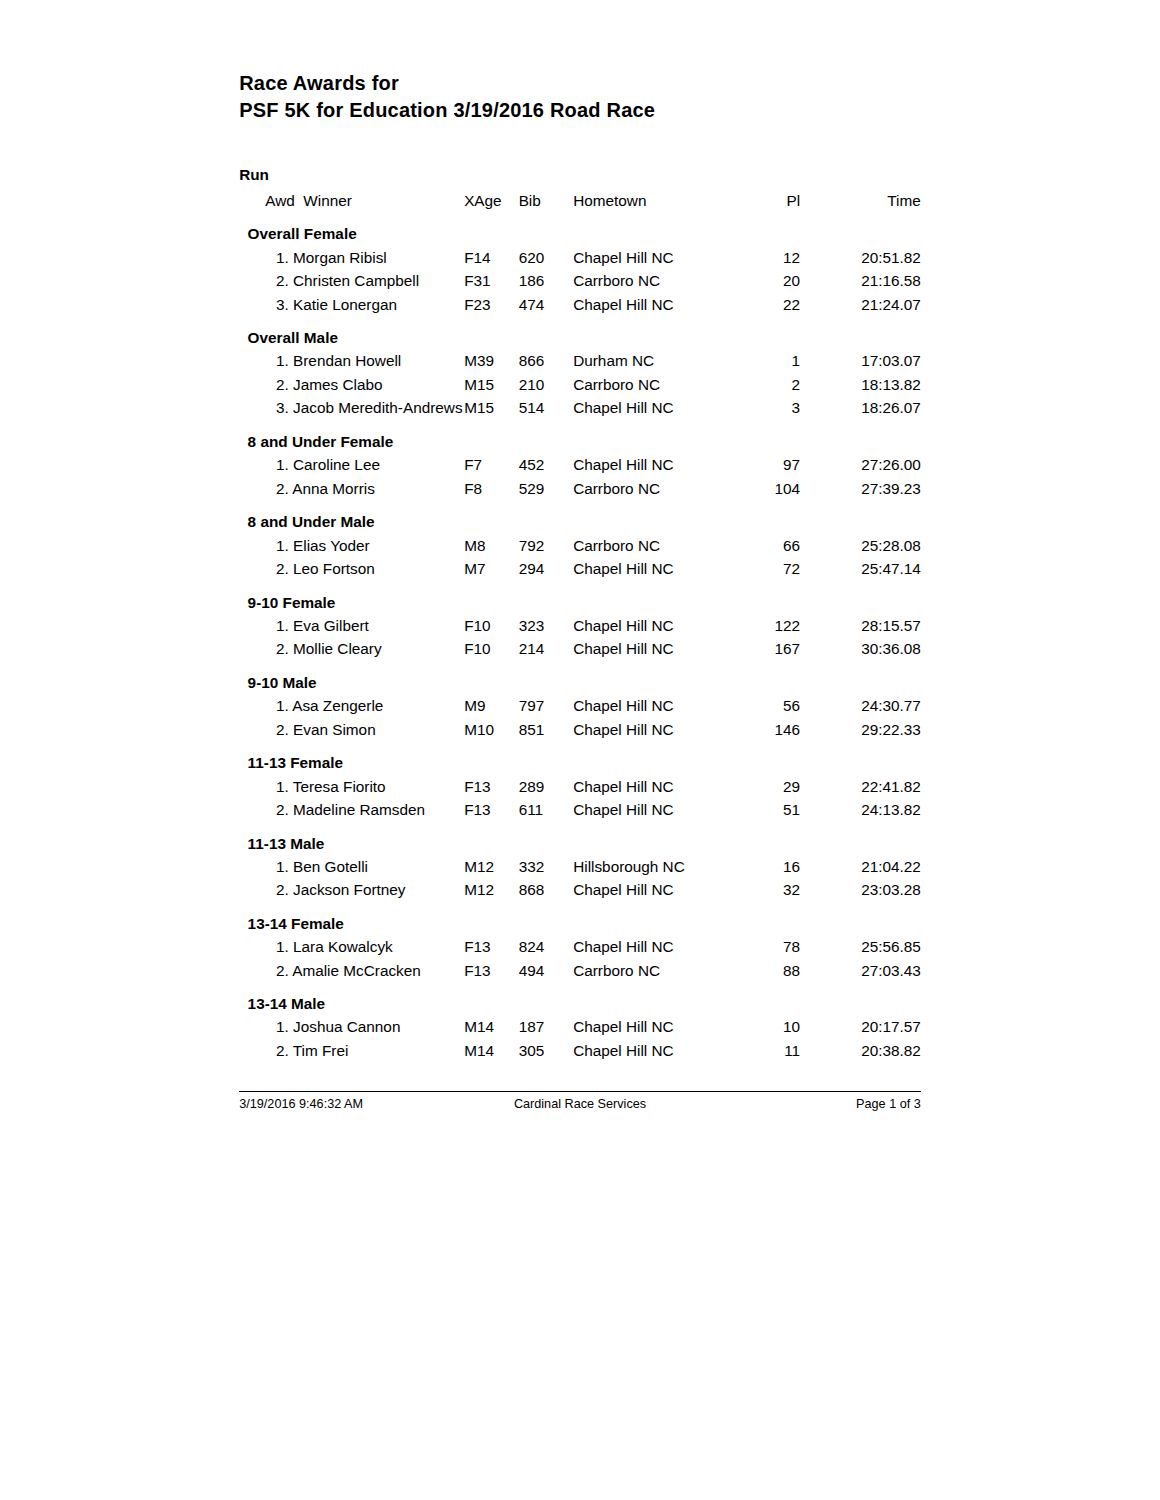Race Awards for
PSF 5K for Education 3/19/2016 Road Race
Run
| Awd Winner | XAge | Bib | Hometown | Pl | Time |
| --- | --- | --- | --- | --- | --- |
| Overall Female |
| 1. Morgan Ribisl | F14 | 620 | Chapel Hill NC | 12 | 20:51.82 |
| 2. Christen Campbell | F31 | 186 | Carrboro NC | 20 | 21:16.58 |
| 3. Katie Lonergan | F23 | 474 | Chapel Hill NC | 22 | 21:24.07 |
| Overall Male |
| 1. Brendan Howell | M39 | 866 | Durham NC | 1 | 17:03.07 |
| 2. James Clabo | M15 | 210 | Carrboro NC | 2 | 18:13.82 |
| 3. Jacob Meredith-Andrews | M15 | 514 | Chapel Hill NC | 3 | 18:26.07 |
| 8 and Under Female |
| 1. Caroline Lee | F7 | 452 | Chapel Hill NC | 97 | 27:26.00 |
| 2. Anna Morris | F8 | 529 | Carrboro NC | 104 | 27:39.23 |
| 8 and Under Male |
| 1. Elias Yoder | M8 | 792 | Carrboro NC | 66 | 25:28.08 |
| 2. Leo Fortson | M7 | 294 | Chapel Hill NC | 72 | 25:47.14 |
| 9-10 Female |
| 1. Eva Gilbert | F10 | 323 | Chapel Hill NC | 122 | 28:15.57 |
| 2. Mollie Cleary | F10 | 214 | Chapel Hill NC | 167 | 30:36.08 |
| 9-10 Male |
| 1. Asa Zengerle | M9 | 797 | Chapel Hill NC | 56 | 24:30.77 |
| 2. Evan Simon | M10 | 851 | Chapel Hill NC | 146 | 29:22.33 |
| 11-13 Female |
| 1. Teresa Fiorito | F13 | 289 | Chapel Hill NC | 29 | 22:41.82 |
| 2. Madeline Ramsden | F13 | 611 | Chapel Hill NC | 51 | 24:13.82 |
| 11-13 Male |
| 1. Ben Gotelli | M12 | 332 | Hillsborough NC | 16 | 21:04.22 |
| 2. Jackson Fortney | M12 | 868 | Chapel Hill NC | 32 | 23:03.28 |
| 13-14 Female |
| 1. Lara Kowalcyk | F13 | 824 | Chapel Hill NC | 78 | 25:56.85 |
| 2. Amalie McCracken | F13 | 494 | Carrboro NC | 88 | 27:03.43 |
| 13-14 Male |
| 1. Joshua Cannon | M14 | 187 | Chapel Hill NC | 10 | 20:17.57 |
| 2. Tim Frei | M14 | 305 | Chapel Hill NC | 11 | 20:38.82 |
3/19/2016 9:46:32 AM
Cardinal Race Services
Page 1 of 3